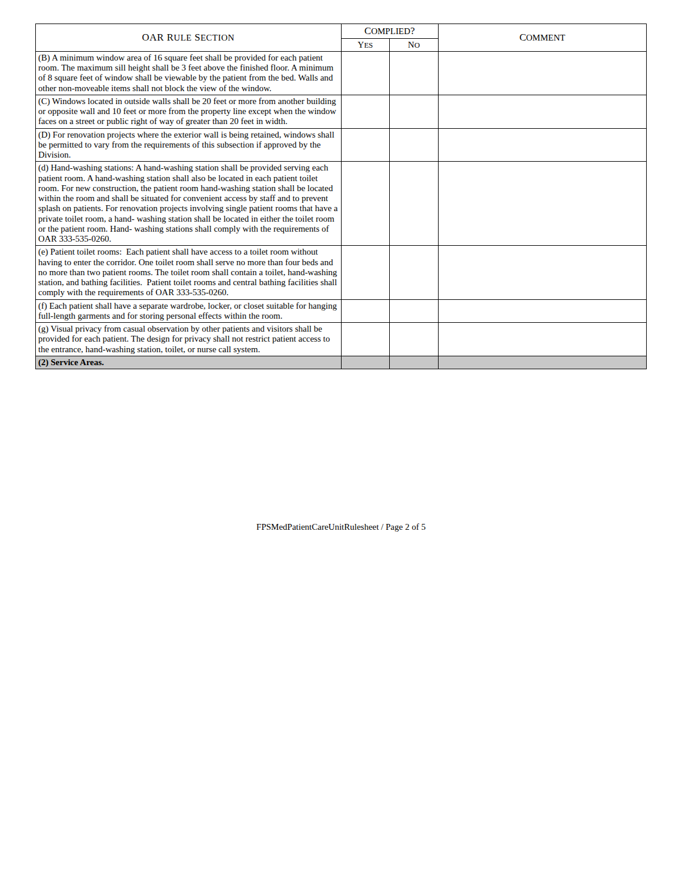| OAR R ULE S ECTION | C OMPLIED ? | C OMMENT |
| --- | --- | --- |
| Y ES | N O |
| (B) A minimum window area of 16 square feet shall be provided for each patient room. The maximum sill height shall be 3 feet above the finished floor. A minimum of 8 square feet of window shall be viewable by the patient from the bed. Walls and other non-moveable items shall not block the view of the window. | | | |
| (C) Windows located in outside walls shall be 20 feet or more from another building or opposite wall and 10 feet or more from the property line except when the window faces on a street or public right of way of greater than 20 feet in width. | | | |
| (D) For renovation projects where the exterior wall is being retained, windows shall be permitted to vary from the requirements of this subsection if approved by the Division. | | | |
| (d) Hand-washing stations: A hand-washing station shall be provided serving each patient room. A hand-washing station shall also be located in each patient toilet room. For new construction, the patient room hand-washing station shall be located within the room and shall be situated for convenient access by staff and to prevent splash on patients. For renovation projects involving single patient rooms that have a private toilet room, a hand- washing station shall be located in either the toilet room or the patient room. Hand- washing stations shall comply with the requirements of OAR 333-535-0260. | | | |
| (e) Patient toilet rooms: Each patient shall have access to a toilet room without having to enter the corridor. One toilet room shall serve no more than four beds and no more than two patient rooms. The toilet room shall contain a toilet, hand-washing station, and bathing facilities. Patient toilet rooms and central bathing facilities shall comply with the requirements of OAR 333-535-0260. | | | |
| (f) Each patient shall have a separate wardrobe, locker, or closet suitable for hanging full-length garments and for storing personal effects within the room. | | | |
| (g) Visual privacy from casual observation by other patients and visitors shall be provided for each patient. The design for privacy shall not restrict patient access to the entrance, hand-washing station, toilet, or nurse call system. | | | |
| (2) Service Areas. | | | |
FPSMedPatientCareUnitRulesheet / Page 2 of 5